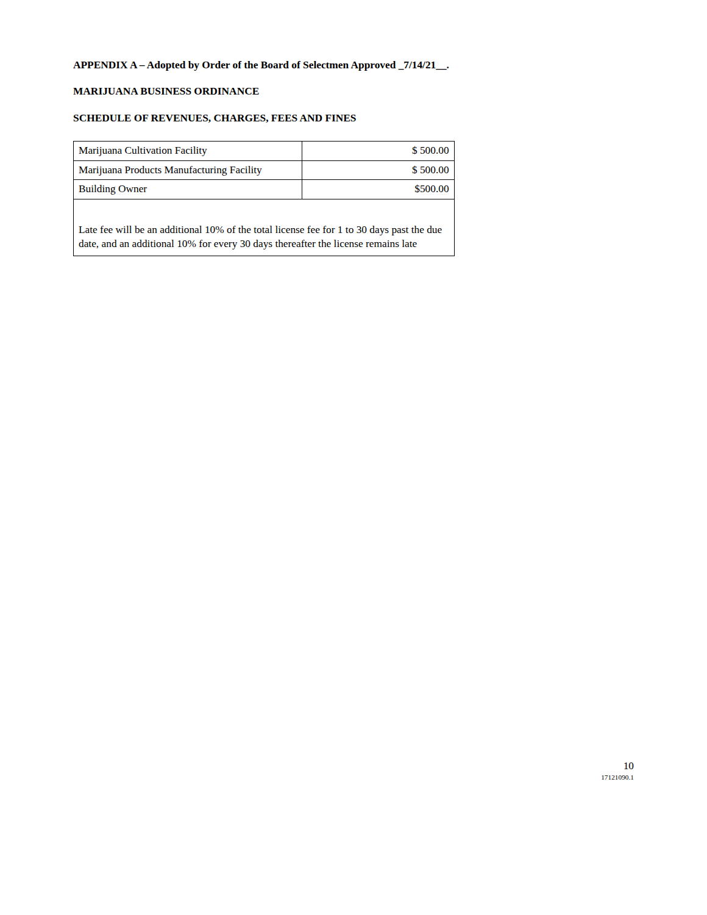APPENDIX A – Adopted by Order of the Board of Selectmen Approved _7/14/21__.
MARIJUANA BUSINESS ORDINANCE
SCHEDULE OF REVENUES, CHARGES, FEES AND FINES
| Marijuana Cultivation Facility | $ 500.00 |
| Marijuana Products Manufacturing Facility | $ 500.00 |
| Building Owner | $500.00 |
| Late fee will be an additional 10% of the total license fee for 1 to 30 days past the due date, and an additional 10% for every 30 days thereafter the license remains late |
10
17121090.1